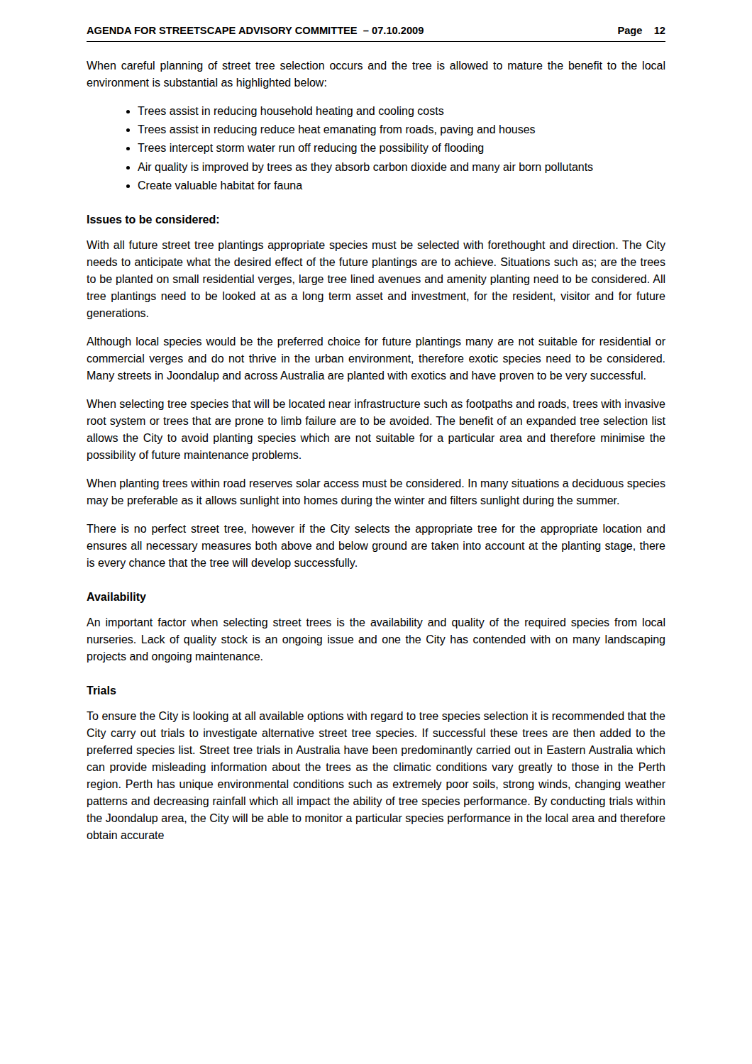Agenda for Streetscape Advisory Committee – 07.10.2009 Page 12
When careful planning of street tree selection occurs and the tree is allowed to mature the benefit to the local environment is substantial as highlighted below:
Trees assist in reducing household heating and cooling costs
Trees assist in reducing reduce heat emanating from roads, paving and houses
Trees intercept storm water run off reducing the possibility of flooding
Air quality is improved by trees as they absorb carbon dioxide and many air born pollutants
Create valuable habitat for fauna
Issues to be considered:
With all future street tree plantings appropriate species must be selected with forethought and direction. The City needs to anticipate what the desired effect of the future plantings are to achieve. Situations such as; are the trees to be planted on small residential verges, large tree lined avenues and amenity planting need to be considered. All tree plantings need to be looked at as a long term asset and investment, for the resident, visitor and for future generations.
Although local species would be the preferred choice for future plantings many are not suitable for residential or commercial verges and do not thrive in the urban environment, therefore exotic species need to be considered. Many streets in Joondalup and across Australia are planted with exotics and have proven to be very successful.
When selecting tree species that will be located near infrastructure such as footpaths and roads, trees with invasive root system or trees that are prone to limb failure are to be avoided. The benefit of an expanded tree selection list allows the City to avoid planting species which are not suitable for a particular area and therefore minimise the possibility of future maintenance problems.
When planting trees within road reserves solar access must be considered. In many situations a deciduous species may be preferable as it allows sunlight into homes during the winter and filters sunlight during the summer.
There is no perfect street tree, however if the City selects the appropriate tree for the appropriate location and ensures all necessary measures both above and below ground are taken into account at the planting stage, there is every chance that the tree will develop successfully.
Availability
An important factor when selecting street trees is the availability and quality of the required species from local nurseries. Lack of quality stock is an ongoing issue and one the City has contended with on many landscaping projects and ongoing maintenance.
Trials
To ensure the City is looking at all available options with regard to tree species selection it is recommended that the City carry out trials to investigate alternative street tree species. If successful these trees are then added to the preferred species list. Street tree trials in Australia have been predominantly carried out in Eastern Australia which can provide misleading information about the trees as the climatic conditions vary greatly to those in the Perth region. Perth has unique environmental conditions such as extremely poor soils, strong winds, changing weather patterns and decreasing rainfall which all impact the ability of tree species performance. By conducting trials within the Joondalup area, the City will be able to monitor a particular species performance in the local area and therefore obtain accurate